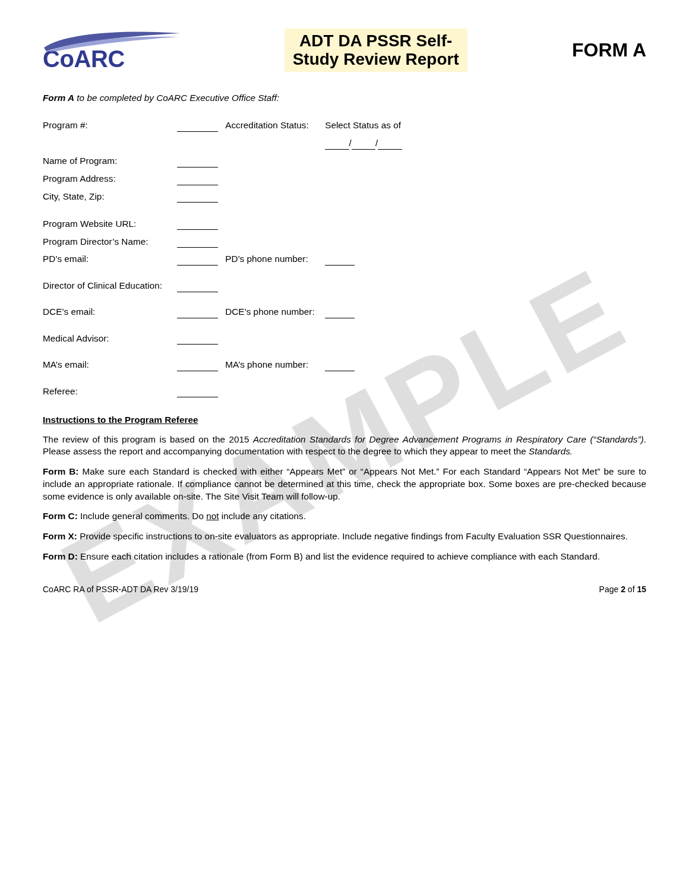EXAMPLE
Co ARC
ADT DA PSSR Self-
Study Review Report
FORM A
Form A to be completed by CoARC Executive Office Staff:
| Program #: | | Accreditation Status: | Select Status as of |
| | | | / / |
| Name of Program: | | | |
| Program Address: | | | |
| City, State, Zip: | | | |
| Program Website URL: | | | |
| Program Director’s Name: | | | |
| PD’s email: | | PD’s phone number: | |
| Director of Clinical Education: | | | |
| DCE’s email: | | DCE’s phone number: | |
| Medical Advisor: | | | |
| MA’s email: | | MA’s phone number: | |
| Referee: | | | |
Instructions to the Program Referee
The review of this program is based on the 2015 Accreditation Standards for Degree Advancement Programs in Respiratory Care (“Standards”). Please assess the report and accompanying documentation with respect to the degree to which they appear to meet the Standards.
Form B: Make sure each Standard is checked with either “Appears Met” or “Appears Not Met.” For each Standard “Appears Not Met” be sure to include an appropriate rationale. If compliance cannot be determined at this time, check the appropriate box. Some boxes are pre-checked because some evidence is only available on-site. The Site Visit Team will follow-up.
Form C: Include general comments. Do not include any citations.
Form X: Provide specific instructions to on-site evaluators as appropriate. Include negative findings from Faculty Evaluation SSR Questionnaires.
Form D: Ensure each citation includes a rationale (from Form B) and list the evidence required to achieve compliance with each Standard.
CoARC RA of PSSR-ADT DA Rev 3/19/19
Page 2 of 15